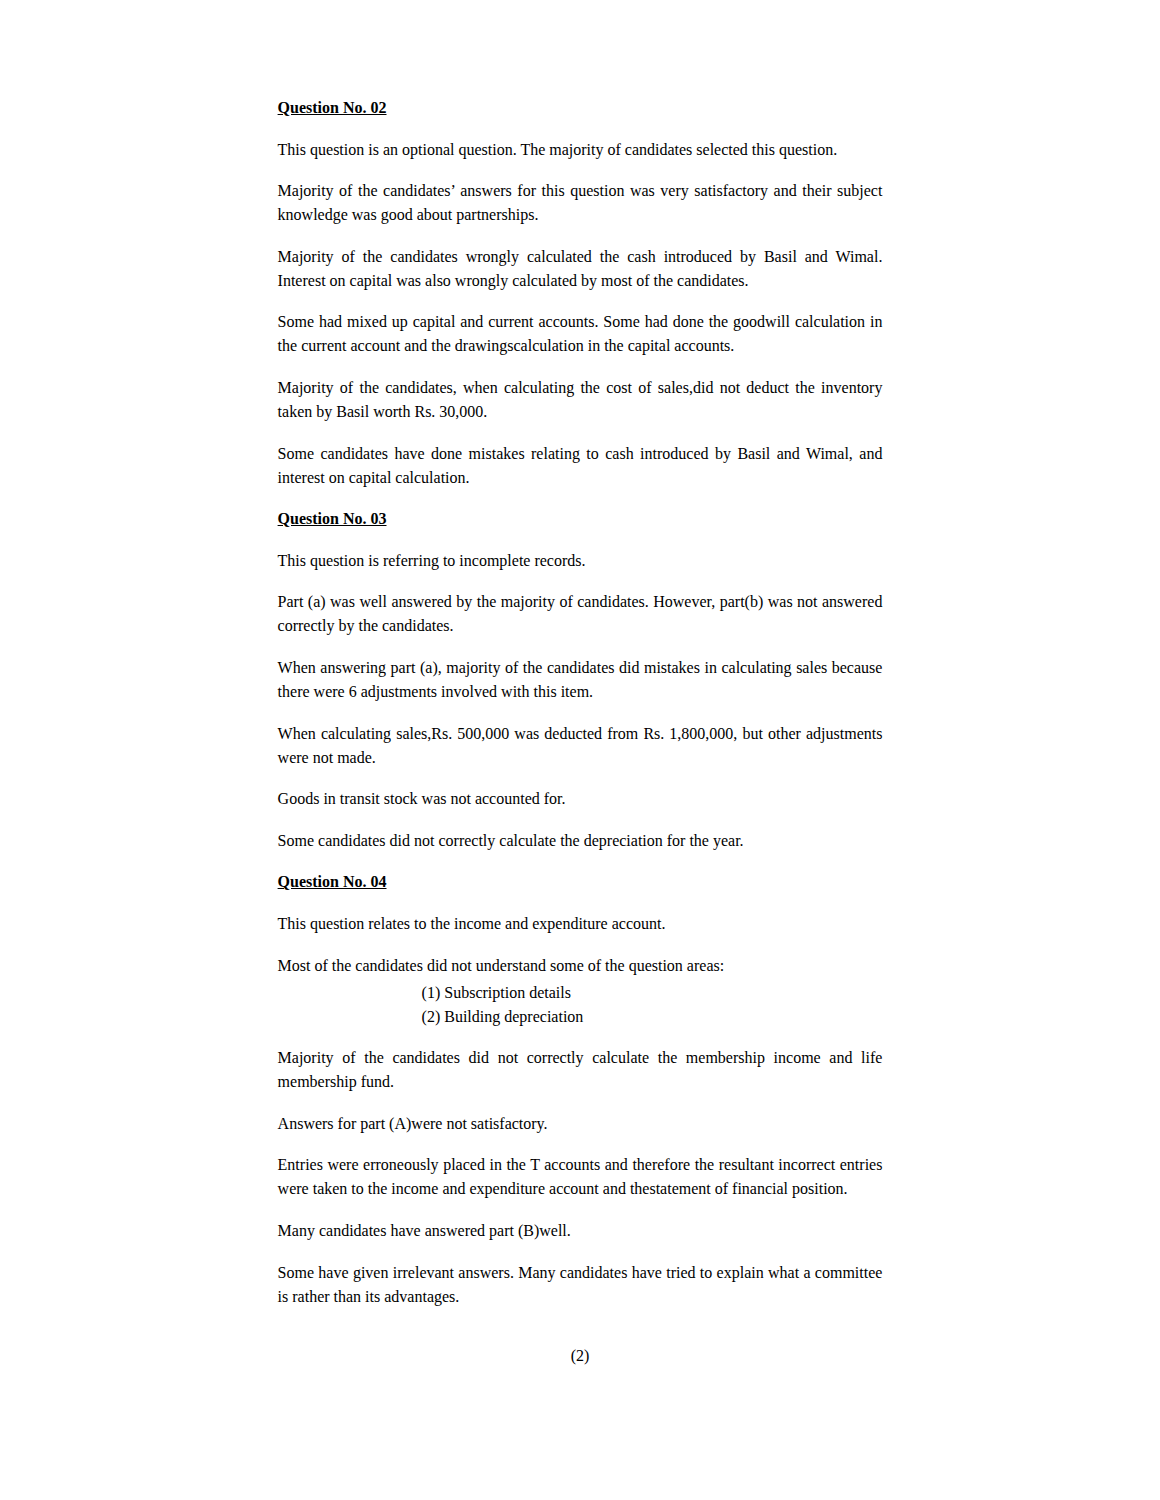Question No. 02
This question is an optional question. The majority of candidates selected this question.
Majority of the candidates’ answers for this question was very satisfactory and their subject knowledge was good about partnerships.
Majority of the candidates wrongly calculated the cash introduced by Basil and Wimal. Interest on capital was also wrongly calculated by most of the candidates.
Some had mixed up capital and current accounts. Some had done the goodwill calculation in the current account and the drawingscalculation in the capital accounts.
Majority of the candidates, when calculating the cost of sales,did not deduct the inventory taken by Basil worth Rs. 30,000.
Some candidates have done mistakes relating to cash introduced by Basil and Wimal, and interest on capital calculation.
Question No. 03
This question is referring to incomplete records.
Part (a) was well answered by the majority of candidates. However, part(b) was not answered correctly by the candidates.
When answering part (a), majority of the candidates did mistakes in calculating sales because there were 6 adjustments involved with this item.
When calculating sales,Rs. 500,000 was deducted from Rs. 1,800,000, but other adjustments were not made.
Goods in transit stock was not accounted for.
Some candidates did not correctly calculate the depreciation for the year.
Question No. 04
This question relates to the income and expenditure account.
Most of the candidates did not understand some of the question areas:
(1) Subscription details
(2) Building depreciation
Majority of the candidates did not correctly calculate the membership income and life membership fund.
Answers for part (A)were not satisfactory.
Entries were erroneously placed in the T accounts and therefore the resultant incorrect entries were taken to the income and expenditure account and thestatement of financial position.
Many candidates have answered part (B)well.
Some have given irrelevant answers. Many candidates have tried to explain what a committee is rather than its advantages.
(2)